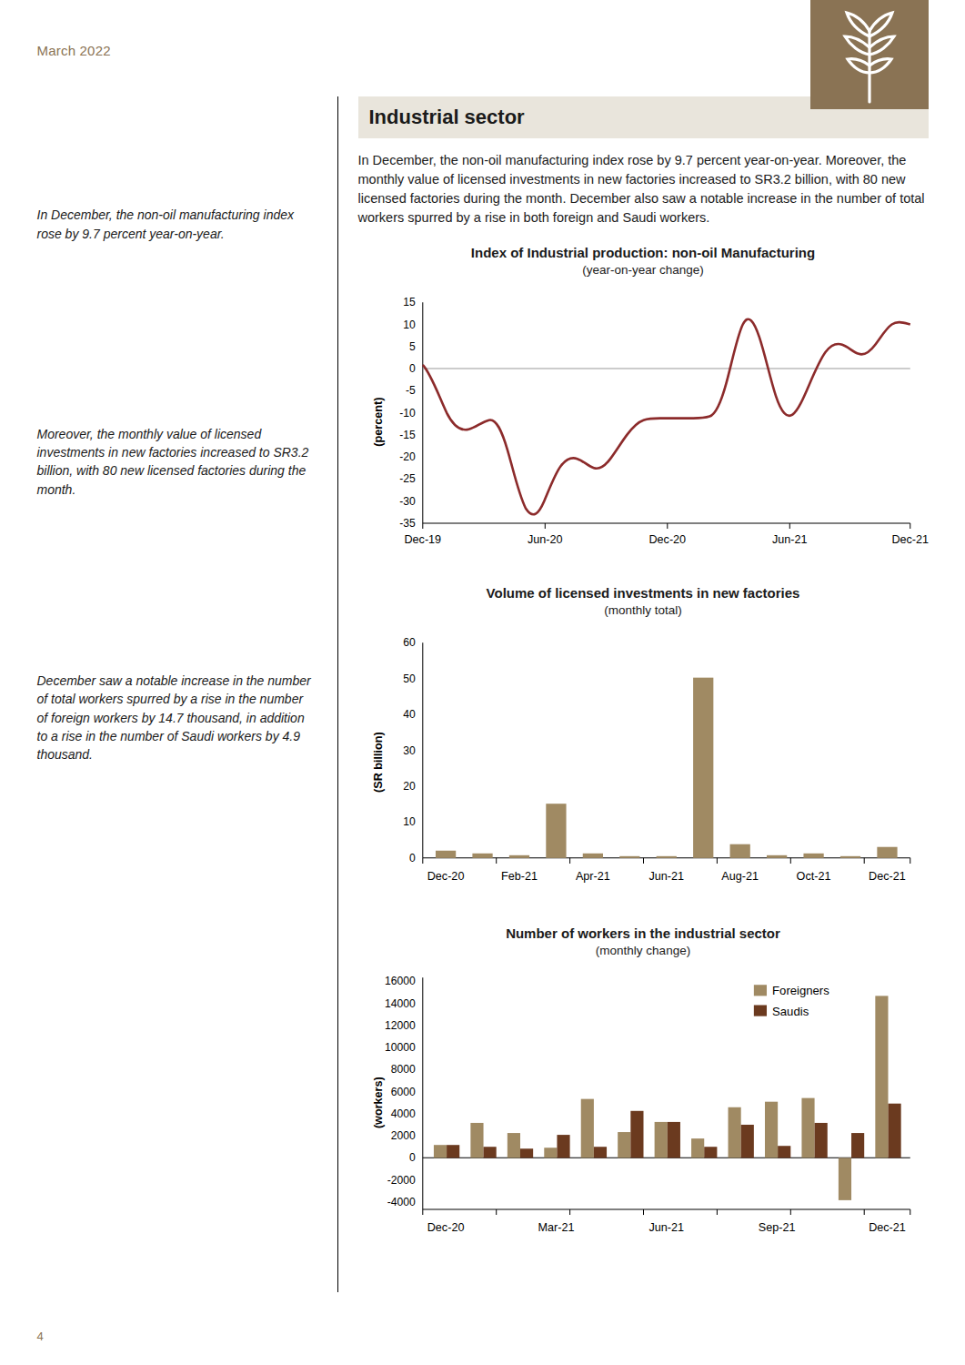March 2022
In December, the non-oil manufacturing index rose by 9.7 percent year-on-year.
Moreover, the monthly value of licensed investments in new factories increased to SR3.2 billion, with 80 new licensed factories during the month.
December saw a notable increase in the number of total workers spurred by a rise in the number of foreign workers by 14.7 thousand, in addition to a rise in the number of Saudi workers by 4.9 thousand.
Industrial sector
In December, the non-oil manufacturing index rose by 9.7 percent year-on-year. Moreover, the monthly value of licensed investments in new factories increased to SR3.2 billion, with 80 new licensed factories during the month. December also saw a notable increase in the number of total workers spurred by a rise in both foreign and Saudi workers.
Index of Industrial production: non-oil Manufacturing
(year-on-year change)
15 10 5 0 -5 -10 -15 -20 -25 -30 -35 (percent) Dec-19 Jun-20 Dec-20 Jun-21 Dec-21
Volume of licensed investments in new factories
(monthly total)
60 50 40 30 20 10 0 (SR billion) Dec-20 Feb-21 Apr-21 Jun-21 Aug-21 Oct-21 Dec-21
Number of workers in the industrial sector
(monthly change)
16000 14000 12000 10000 8000 6000 4000 2000 0 -2000 -4000 (workers) Foreigners Saudis Dec-20 Mar-21 Jun-21 Sep-21 Dec-21
4